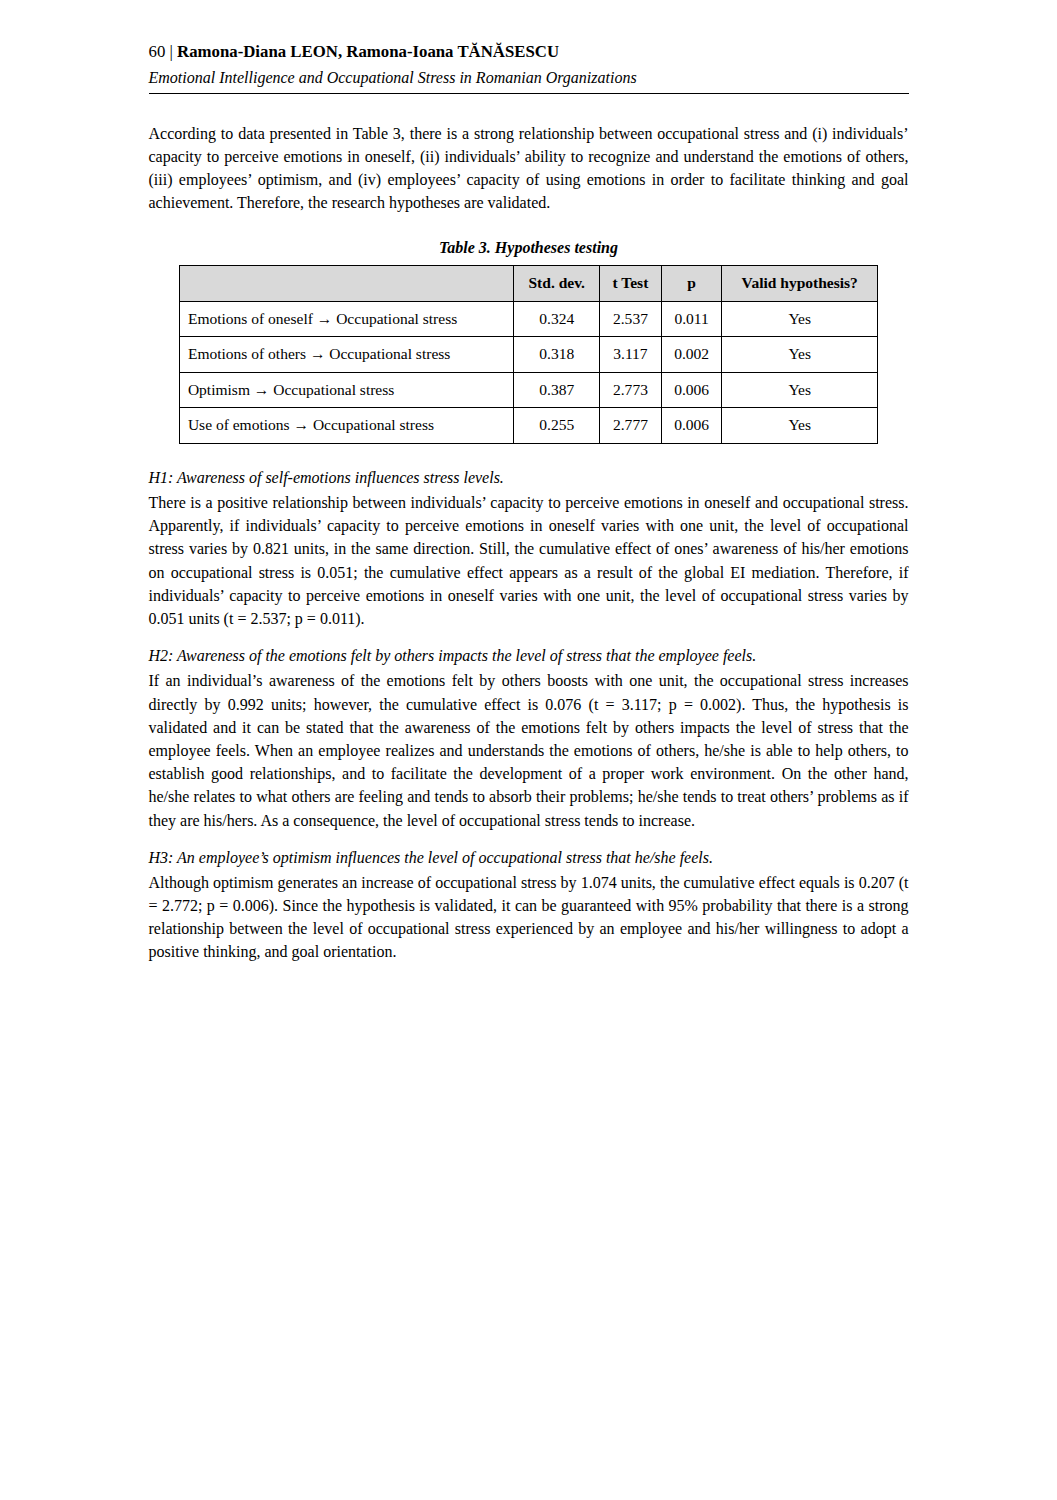60 | Ramona-Diana LEON, Ramona-Ioana TĂNĂSESCU
Emotional Intelligence and Occupational Stress in Romanian Organizations
According to data presented in Table 3, there is a strong relationship between occupational stress and (i) individuals’ capacity to perceive emotions in oneself, (ii) individuals’ ability to recognize and understand the emotions of others, (iii) employees’ optimism, and (iv) employees’ capacity of using emotions in order to facilitate thinking and goal achievement. Therefore, the research hypotheses are validated.
Table 3. Hypotheses testing
| | Std. dev. | t Test | p | Valid hypothesis? |
| --- | --- | --- | --- | --- |
| Emotions of oneself → Occupational stress | 0.324 | 2.537 | 0.011 | Yes |
| Emotions of others → Occupational stress | 0.318 | 3.117 | 0.002 | Yes |
| Optimism → Occupational stress | 0.387 | 2.773 | 0.006 | Yes |
| Use of emotions → Occupational stress | 0.255 | 2.777 | 0.006 | Yes |
H1: Awareness of self-emotions influences stress levels.
There is a positive relationship between individuals’ capacity to perceive emotions in oneself and occupational stress. Apparently, if individuals’ capacity to perceive emotions in oneself varies with one unit, the level of occupational stress varies by 0.821 units, in the same direction. Still, the cumulative effect of ones’ awareness of his/her emotions on occupational stress is 0.051; the cumulative effect appears as a result of the global EI mediation. Therefore, if individuals’ capacity to perceive emotions in oneself varies with one unit, the level of occupational stress varies by 0.051 units (t = 2.537; p = 0.011).
H2: Awareness of the emotions felt by others impacts the level of stress that the employee feels.
If an individual’s awareness of the emotions felt by others boosts with one unit, the occupational stress increases directly by 0.992 units; however, the cumulative effect is 0.076 (t = 3.117; p = 0.002). Thus, the hypothesis is validated and it can be stated that the awareness of the emotions felt by others impacts the level of stress that the employee feels. When an employee realizes and understands the emotions of others, he/she is able to help others, to establish good relationships, and to facilitate the development of a proper work environment. On the other hand, he/she relates to what others are feeling and tends to absorb their problems; he/she tends to treat others’ problems as if they are his/hers. As a consequence, the level of occupational stress tends to increase.
H3: An employee’s optimism influences the level of occupational stress that he/she feels.
Although optimism generates an increase of occupational stress by 1.074 units, the cumulative effect equals is 0.207 (t = 2.772; p = 0.006). Since the hypothesis is validated, it can be guaranteed with 95% probability that there is a strong relationship between the level of occupational stress experienced by an employee and his/her willingness to adopt a positive thinking, and goal orientation.